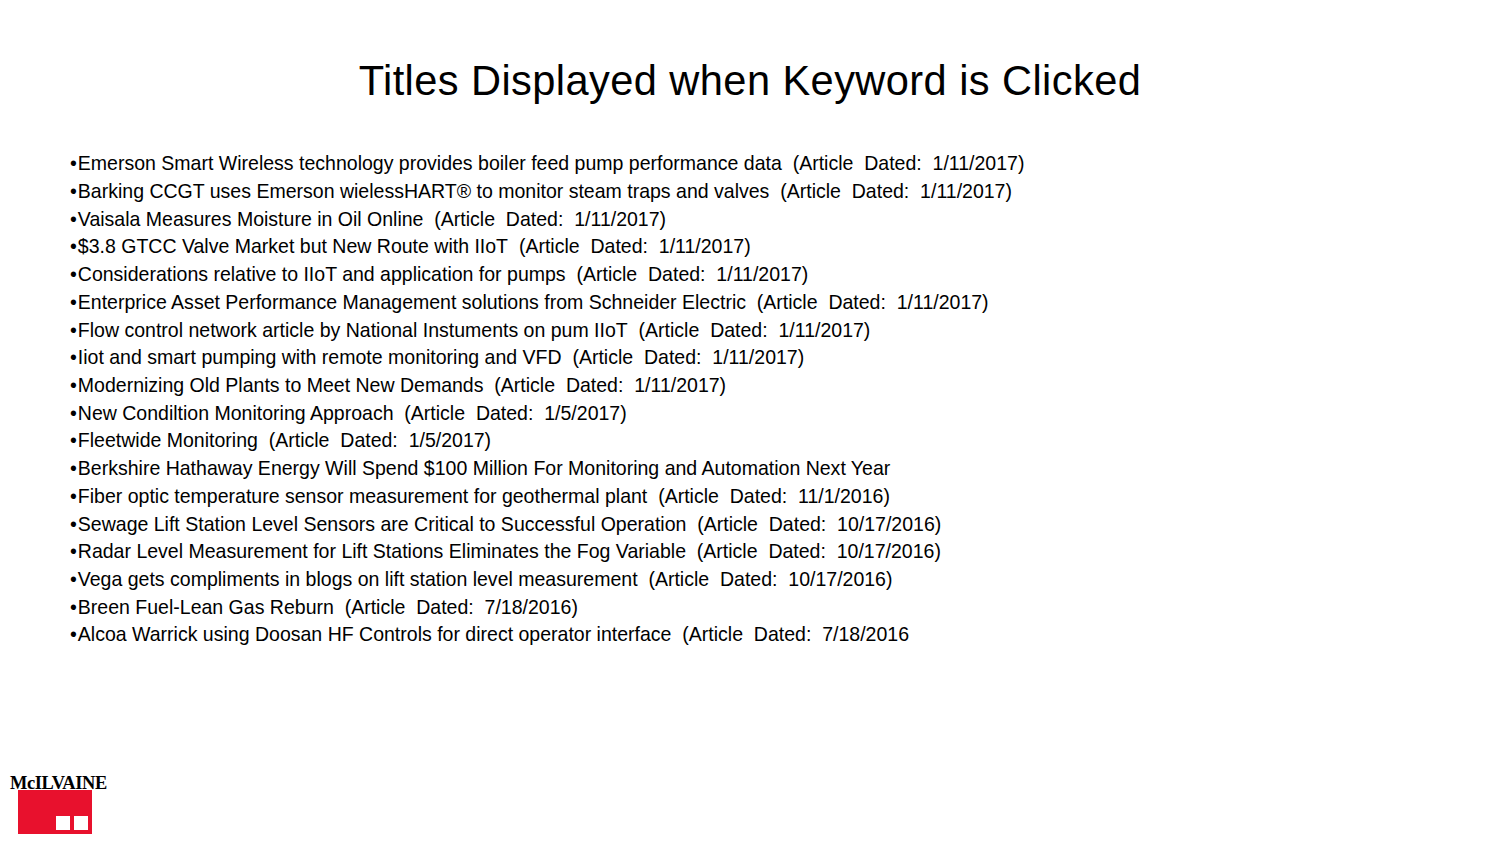Titles Displayed when Keyword is Clicked
Emerson Smart Wireless technology provides boiler feed pump performance data (Article Dated: 1/11/2017)
Barking CCGT uses Emerson wielessHART® to monitor steam traps and valves (Article Dated: 1/11/2017)
Vaisala Measures Moisture in Oil Online (Article Dated: 1/11/2017)
$3.8 GTCC Valve Market but New Route with IIoT (Article Dated: 1/11/2017)
Considerations relative to IIoT and application for pumps (Article Dated: 1/11/2017)
Enterprice Asset Performance Management solutions from Schneider Electric (Article Dated: 1/11/2017)
Flow control network article by National Instuments on pum IIoT (Article Dated: 1/11/2017)
Iiot and smart pumping with remote monitoring and VFD (Article Dated: 1/11/2017)
Modernizing Old Plants to Meet New Demands (Article Dated: 1/11/2017)
New Condiltion Monitoring Approach (Article Dated: 1/5/2017)
Fleetwide Monitoring (Article Dated: 1/5/2017)
Berkshire Hathaway Energy Will Spend $100 Million For Monitoring and Automation Next Year
Fiber optic temperature sensor measurement for geothermal plant (Article Dated: 11/1/2016)
Sewage Lift Station Level Sensors are Critical to Successful Operation (Article Dated: 10/17/2016)
Radar Level Measurement for Lift Stations Eliminates the Fog Variable (Article Dated: 10/17/2016)
Vega gets compliments in blogs on lift station level measurement (Article Dated: 10/17/2016)
Breen Fuel-Lean Gas Reburn (Article Dated: 7/18/2016)
Alcoa Warrick using Doosan HF Controls for direct operator interface (Article Dated: 7/18/2016
McILVAINE